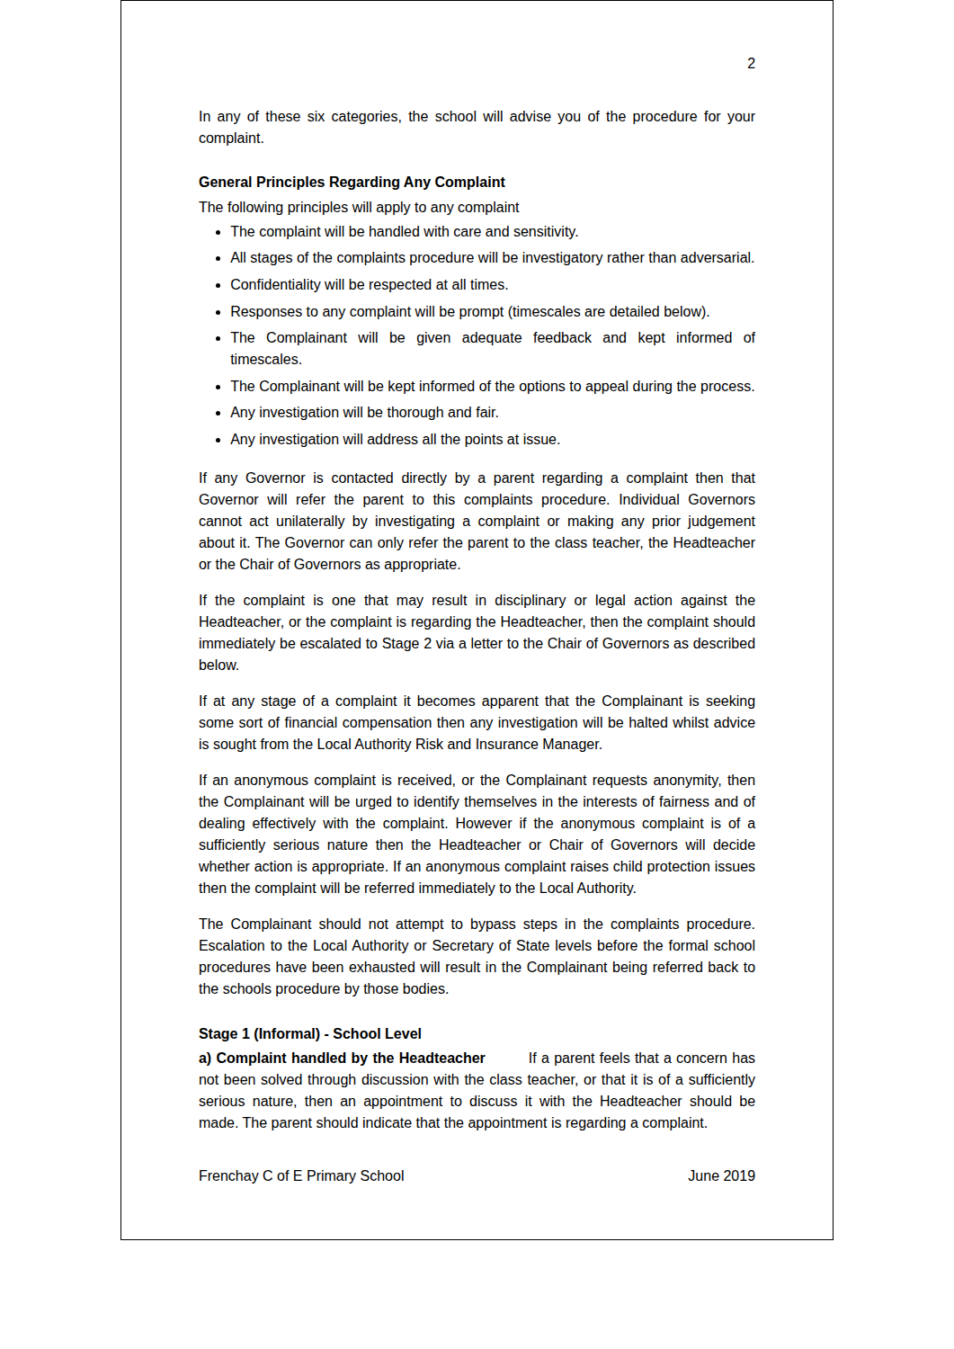2
In any of these six categories, the school will advise you of the procedure for your complaint.
General Principles Regarding Any Complaint
The following principles will apply to any complaint
The complaint will be handled with care and sensitivity.
All stages of the complaints procedure will be investigatory rather than adversarial.
Confidentiality will be respected at all times.
Responses to any complaint will be prompt (timescales are detailed below).
The Complainant will be given adequate feedback and kept informed of timescales.
The Complainant will be kept informed of the options to appeal during the process.
Any investigation will be thorough and fair.
Any investigation will address all the points at issue.
If any Governor is contacted directly by a parent regarding a complaint then that Governor will refer the parent to this complaints procedure. Individual Governors cannot act unilaterally by investigating a complaint or making any prior judgement about it. The Governor can only refer the parent to the class teacher, the Headteacher or the Chair of Governors as appropriate.
If the complaint is one that may result in disciplinary or legal action against the Headteacher, or the complaint is regarding the Headteacher, then the complaint should immediately be escalated to Stage 2 via a letter to the Chair of Governors as described below.
If at any stage of a complaint it becomes apparent that the Complainant is seeking some sort of financial compensation then any investigation will be halted whilst advice is sought from the Local Authority Risk and Insurance Manager.
If an anonymous complaint is received, or the Complainant requests anonymity, then the Complainant will be urged to identify themselves in the interests of fairness and of dealing effectively with the complaint. However if the anonymous complaint is of a sufficiently serious nature then the Headteacher or Chair of Governors will decide whether action is appropriate. If an anonymous complaint raises child protection issues then the complaint will be referred immediately to the Local Authority.
The Complainant should not attempt to bypass steps in the complaints procedure. Escalation to the Local Authority or Secretary of State levels before the formal school procedures have been exhausted will result in the Complainant being referred back to the schools procedure by those bodies.
Stage 1 (Informal) - School Level
a) Complaint handled by the Headteacher If a parent feels that a concern has not been solved through discussion with the class teacher, or that it is of a sufficiently serious nature, then an appointment to discuss it with the Headteacher should be made. The parent should indicate that the appointment is regarding a complaint.
Frenchay C of E Primary School June 2019